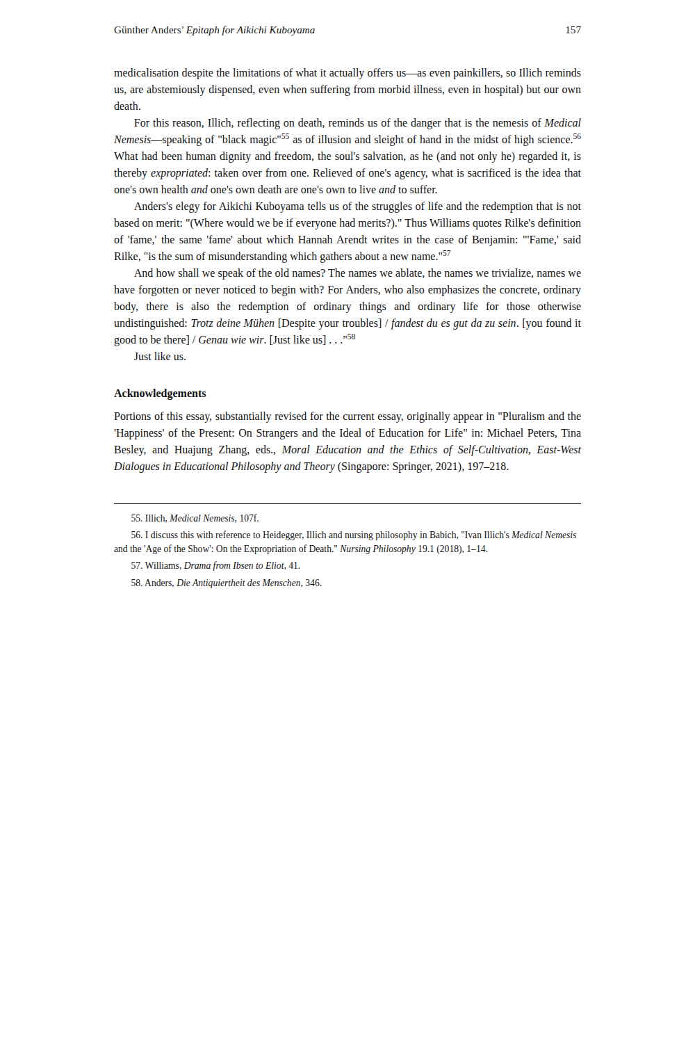Günther Anders' Epitaph for Aikichi Kuboyama 157
medicalisation despite the limitations of what it actually offers us—as even painkillers, so Illich reminds us, are abstemiously dispensed, even when suffering from morbid illness, even in hospital) but our own death.
For this reason, Illich, reflecting on death, reminds us of the danger that is the nemesis of Medical Nemesis—speaking of "black magic"55 as of illusion and sleight of hand in the midst of high science.56 What had been human dignity and freedom, the soul's salvation, as he (and not only he) regarded it, is thereby expropriated: taken over from one. Relieved of one's agency, what is sacrificed is the idea that one's own health and one's own death are one's own to live and to suffer.
Anders's elegy for Aikichi Kuboyama tells us of the struggles of life and the redemption that is not based on merit: "(Where would we be if everyone had merits?)." Thus Williams quotes Rilke's definition of 'fame,' the same 'fame' about which Hannah Arendt writes in the case of Benjamin: "'Fame,' said Rilke, "is the sum of misunderstanding which gathers about a new name."57
And how shall we speak of the old names? The names we ablate, the names we trivialize, names we have forgotten or never noticed to begin with? For Anders, who also emphasizes the concrete, ordinary body, there is also the redemption of ordinary things and ordinary life for those otherwise undistinguished: Trotz deine Mühen [Despite your troubles] / fandest du es gut da zu sein. [you found it good to be there] / Genau wie wir. [Just like us] . . ."58
Just like us.
Acknowledgements
Portions of this essay, substantially revised for the current essay, originally appear in "Pluralism and the 'Happiness' of the Present: On Strangers and the Ideal of Education for Life" in: Michael Peters, Tina Besley, and Huajung Zhang, eds., Moral Education and the Ethics of Self-Cultivation, East-West Dialogues in Educational Philosophy and Theory (Singapore: Springer, 2021), 197–218.
55. Illich, Medical Nemesis, 107f.
56. I discuss this with reference to Heidegger, Illich and nursing philosophy in Babich, "Ivan Illich's Medical Nemesis and the 'Age of the Show': On the Expropriation of Death." Nursing Philosophy 19.1 (2018), 1–14.
57. Williams, Drama from Ibsen to Eliot, 41.
58. Anders, Die Antiquiertheit des Menschen, 346.